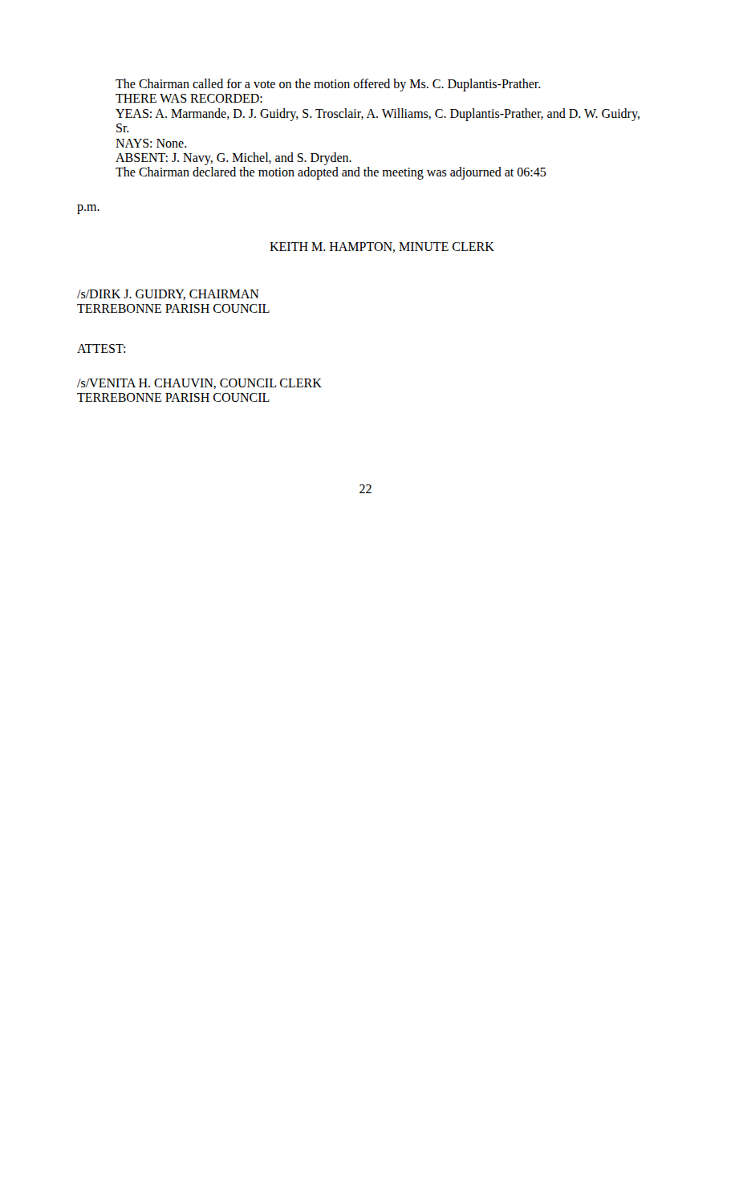The Chairman called for a vote on the motion offered by Ms. C. Duplantis-Prather.
THERE WAS RECORDED:
YEAS: A. Marmande, D. J. Guidry, S. Trosclair, A. Williams, C. Duplantis-Prather, and D. W. Guidry, Sr.
NAYS: None.
ABSENT: J. Navy, G. Michel, and S. Dryden.
The Chairman declared the motion adopted and the meeting was adjourned at 06:45
p.m.
KEITH M. HAMPTON, MINUTE CLERK
/s/DIRK J. GUIDRY, CHAIRMAN
TERREBONNE PARISH COUNCIL
ATTEST:
/s/VENITA H. CHAUVIN, COUNCIL CLERK
TERREBONNE PARISH COUNCIL
22